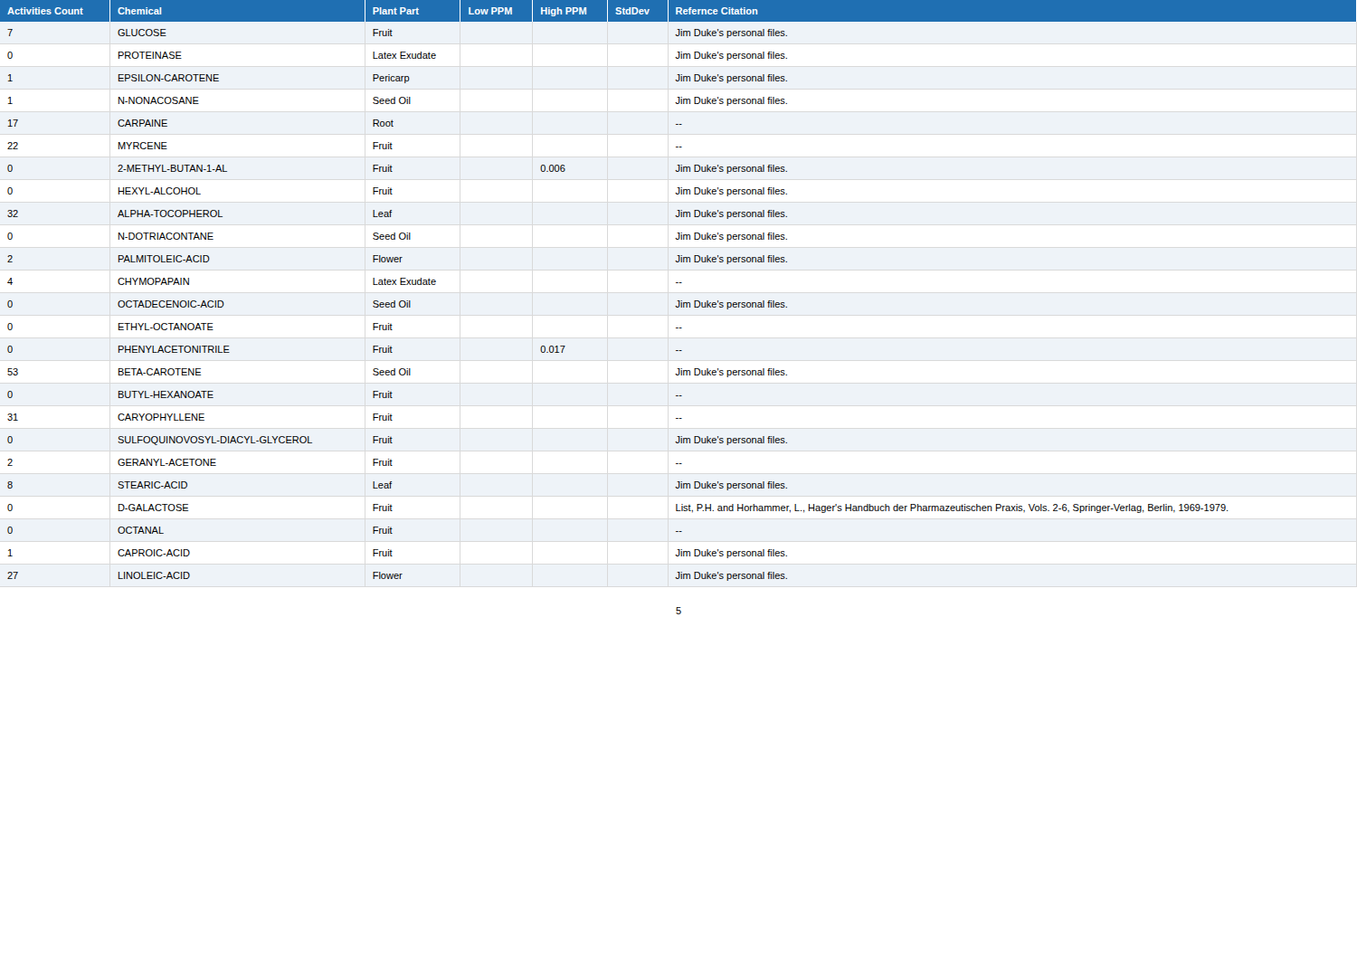| Activities Count | Chemical | Plant Part | Low PPM | High PPM | StdDev | Refernce Citation |
| --- | --- | --- | --- | --- | --- | --- |
| 7 | GLUCOSE | Fruit | | | | Jim Duke's personal files. |
| 0 | PROTEINASE | Latex Exudate | | | | Jim Duke's personal files. |
| 1 | EPSILON-CAROTENE | Pericarp | | | | Jim Duke's personal files. |
| 1 | N-NONACOSANE | Seed Oil | | | | Jim Duke's personal files. |
| 17 | CARPAINE | Root | | | | -- |
| 22 | MYRCENE | Fruit | | | | -- |
| 0 | 2-METHYL-BUTAN-1-AL | Fruit | | 0.006 | | Jim Duke's personal files. |
| 0 | HEXYL-ALCOHOL | Fruit | | | | Jim Duke's personal files. |
| 32 | ALPHA-TOCOPHEROL | Leaf | | | | Jim Duke's personal files. |
| 0 | N-DOTRIACONTANE | Seed Oil | | | | Jim Duke's personal files. |
| 2 | PALMITOLEIC-ACID | Flower | | | | Jim Duke's personal files. |
| 4 | CHYMOPAPAIN | Latex Exudate | | | | -- |
| 0 | OCTADECENOIC-ACID | Seed Oil | | | | Jim Duke's personal files. |
| 0 | ETHYL-OCTANOATE | Fruit | | | | -- |
| 0 | PHENYLACETONITRILE | Fruit | | 0.017 | | -- |
| 53 | BETA-CAROTENE | Seed Oil | | | | Jim Duke's personal files. |
| 0 | BUTYL-HEXANOATE | Fruit | | | | -- |
| 31 | CARYOPHYLLENE | Fruit | | | | -- |
| 0 | SULFOQUINOVOSYL-DIACYL-GLYCEROL | Fruit | | | | Jim Duke's personal files. |
| 2 | GERANYL-ACETONE | Fruit | | | | -- |
| 8 | STEARIC-ACID | Leaf | | | | Jim Duke's personal files. |
| 0 | D-GALACTOSE | Fruit | | | | List, P.H. and Horhammer, L., Hager's Handbuch der Pharmazeutischen Praxis, Vols. 2-6, Springer-Verlag, Berlin, 1969-1979. |
| 0 | OCTANAL | Fruit | | | | -- |
| 1 | CAPROIC-ACID | Fruit | | | | Jim Duke's personal files. |
| 27 | LINOLEIC-ACID | Flower | | | | Jim Duke's personal files. |
5